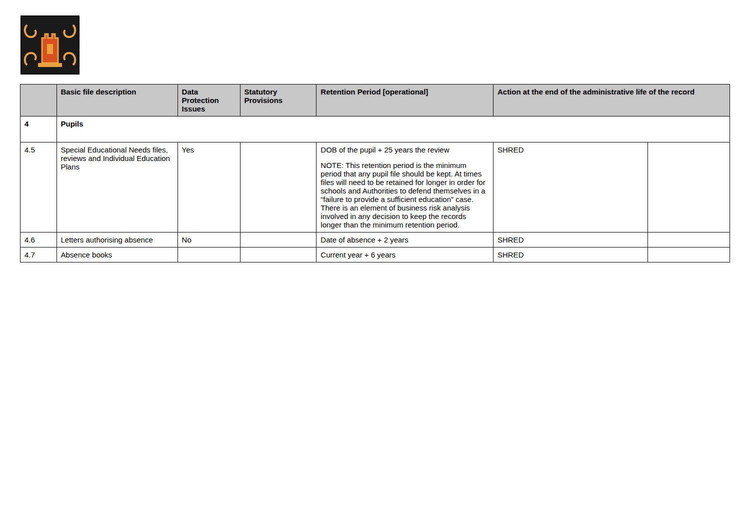| 4 | Pupils |
| | Basic file description | Data Protection Issues | Statutory Provisions | Retention Period [operational] | Action at the end of the administrative life of the record |
| 4.5 | Special Educational Needs files, reviews and Individual Education Plans | Yes | | DOB of the pupil + 25 years the review NOTE: This retention period is the minimum period that any pupil file should be kept. At times files will need to be retained for longer in order for schools and Authorities to defend themselves in a “failure to provide a sufficient education” case. There is an element of business risk analysis involved in any decision to keep the records longer than the minimum retention period. | SHRED | |
| 4.6 | Letters authorising absence | No | | Date of absence + 2 years | SHRED | |
| 4.7 | Absence books | | | Current year + 6 years | SHRED | |